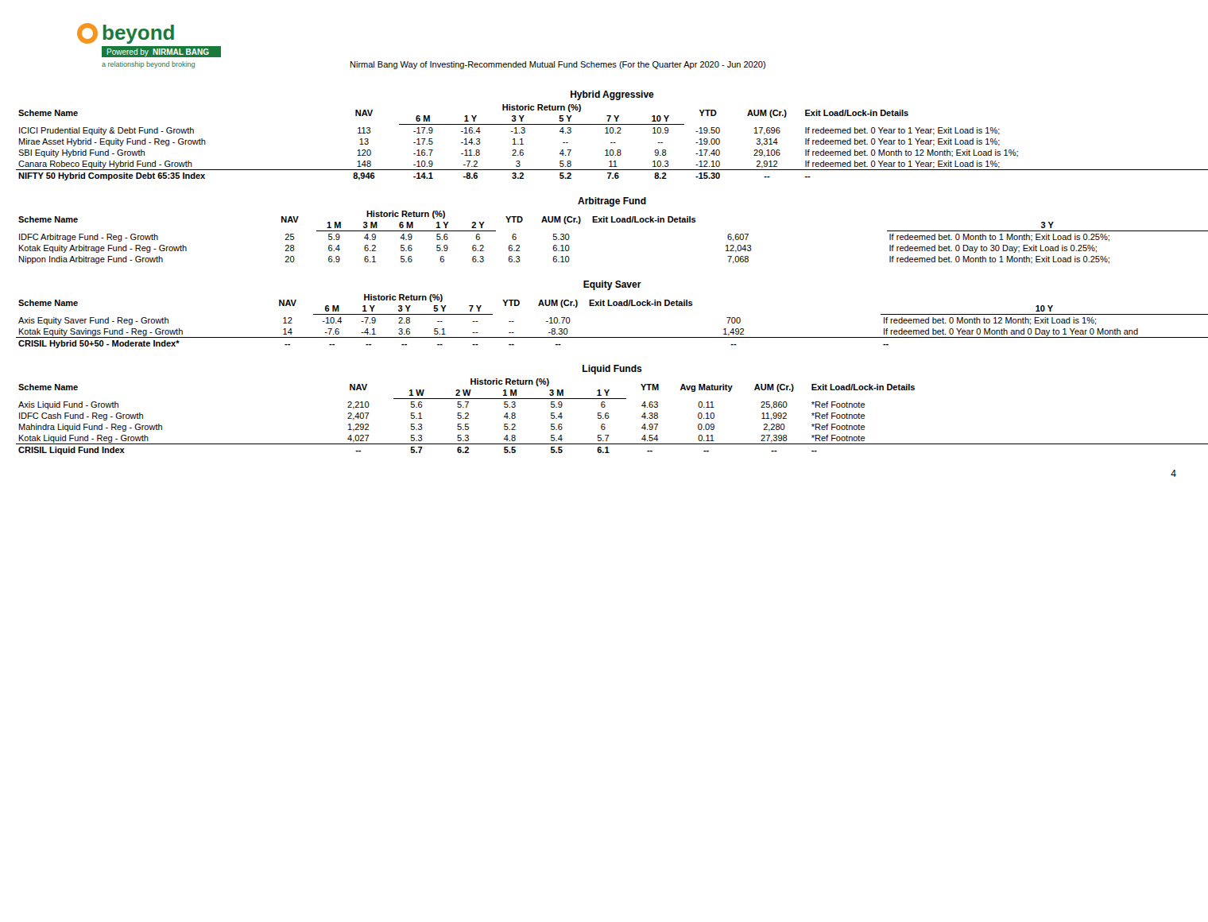beyond Powered by NIRMAL BANG a relationship beyond broking
Nirmal Bang Way of Investing-Recommended Mutual Fund Schemes (For the Quarter Apr 2020 - Jun 2020)
Hybrid Aggressive
| Scheme Name | NAV | Historic Return (%) | YTD | AUM (Cr.) | Exit Load/Lock-in Details |
| --- | --- | --- | --- | --- | --- |
| 6 M | 1 Y | 3 Y | 5 Y | 7 Y | 10 Y |
| ICICI Prudential Equity & Debt Fund - Growth | 113 | -17.9 | -16.4 | -1.3 | 4.3 | 10.2 | 10.9 | -19.50 | 17,696 | If redeemed bet. 0 Year to 1 Year; Exit Load is 1%; |
| Mirae Asset Hybrid - Equity Fund - Reg - Growth | 13 | -17.5 | -14.3 | 1.1 | -- | -- | -- | -19.00 | 3,314 | If redeemed bet. 0 Year to 1 Year; Exit Load is 1%; |
| SBI Equity Hybrid Fund - Growth | 120 | -16.7 | -11.8 | 2.6 | 4.7 | 10.8 | 9.8 | -17.40 | 29,106 | If redeemed bet. 0 Month to 12 Month; Exit Load is 1%; |
| Canara Robeco Equity Hybrid Fund - Growth | 148 | -10.9 | -7.2 | 3 | 5.8 | 11 | 10.3 | -12.10 | 2,912 | If redeemed bet. 0 Year to 1 Year; Exit Load is 1%; |
| NIFTY 50 Hybrid Composite Debt 65:35 Index | 8,946 | -14.1 | -8.6 | 3.2 | 5.2 | 7.6 | 8.2 | -15.30 | -- | -- |
Arbitrage Fund
| Scheme Name | NAV | Historic Return (%) | YTD | AUM (Cr.) | Exit Load/Lock-in Details |
| --- | --- | --- | --- | --- | --- |
| 1 M | 3 M | 6 M | 1 Y | 2 Y | 3 Y |
| IDFC Arbitrage Fund - Reg - Growth | 25 | 5.9 | 4.9 | 4.9 | 5.6 | 6 | 6 | 5.30 | 6,607 | If redeemed bet. 0 Month to 1 Month; Exit Load is 0.25%; |
| Kotak Equity Arbitrage Fund - Reg - Growth | 28 | 6.4 | 6.2 | 5.6 | 5.9 | 6.2 | 6.2 | 6.10 | 12,043 | If redeemed bet. 0 Day to 30 Day; Exit Load is 0.25%; |
| Nippon India Arbitrage Fund - Growth | 20 | 6.9 | 6.1 | 5.6 | 6 | 6.3 | 6.3 | 6.10 | 7,068 | If redeemed bet. 0 Month to 1 Month; Exit Load is 0.25%; |
Equity Saver
| Scheme Name | NAV | Historic Return (%) | YTD | AUM (Cr.) | Exit Load/Lock-in Details |
| --- | --- | --- | --- | --- | --- |
| 6 M | 1 Y | 3 Y | 5 Y | 7 Y | 10 Y |
| Axis Equity Saver Fund - Reg - Growth | 12 | -10.4 | -7.9 | 2.8 | -- | -- | -- | -10.70 | 700 | If redeemed bet. 0 Month to 12 Month; Exit Load is 1%; |
| Kotak Equity Savings Fund - Reg - Growth | 14 | -7.6 | -4.1 | 3.6 | 5.1 | -- | -- | -8.30 | 1,492 | If redeemed bet. 0 Year 0 Month and 0 Day to 1 Year 0 Month and |
| CRISIL Hybrid 50+50 - Moderate Index* | -- | -- | -- | -- | -- | -- | -- | -- | -- | -- |
Liquid Funds
| Scheme Name | NAV | Historic Return (%) | YTM | Avg Maturity | AUM (Cr.) | Exit Load/Lock-in Details |
| --- | --- | --- | --- | --- | --- | --- |
| 1 W | 2 W | 1 M | 3 M | 1 Y |
| Axis Liquid Fund - Growth | 2,210 | 5.6 | 5.7 | 5.3 | 5.9 | 6 | 4.63 | 0.11 | 25,860 | *Ref Footnote |
| IDFC Cash Fund - Reg - Growth | 2,407 | 5.1 | 5.2 | 4.8 | 5.4 | 5.6 | 4.38 | 0.10 | 11,992 | *Ref Footnote |
| Mahindra Liquid Fund - Reg - Growth | 1,292 | 5.3 | 5.5 | 5.2 | 5.6 | 6 | 4.97 | 0.09 | 2,280 | *Ref Footnote |
| Kotak Liquid Fund - Reg - Growth | 4,027 | 5.3 | 5.3 | 4.8 | 5.4 | 5.7 | 4.54 | 0.11 | 27,398 | *Ref Footnote |
| CRISIL Liquid Fund Index | -- | 5.7 | 6.2 | 5.5 | 5.5 | 6.1 | -- | -- | -- | -- |
4